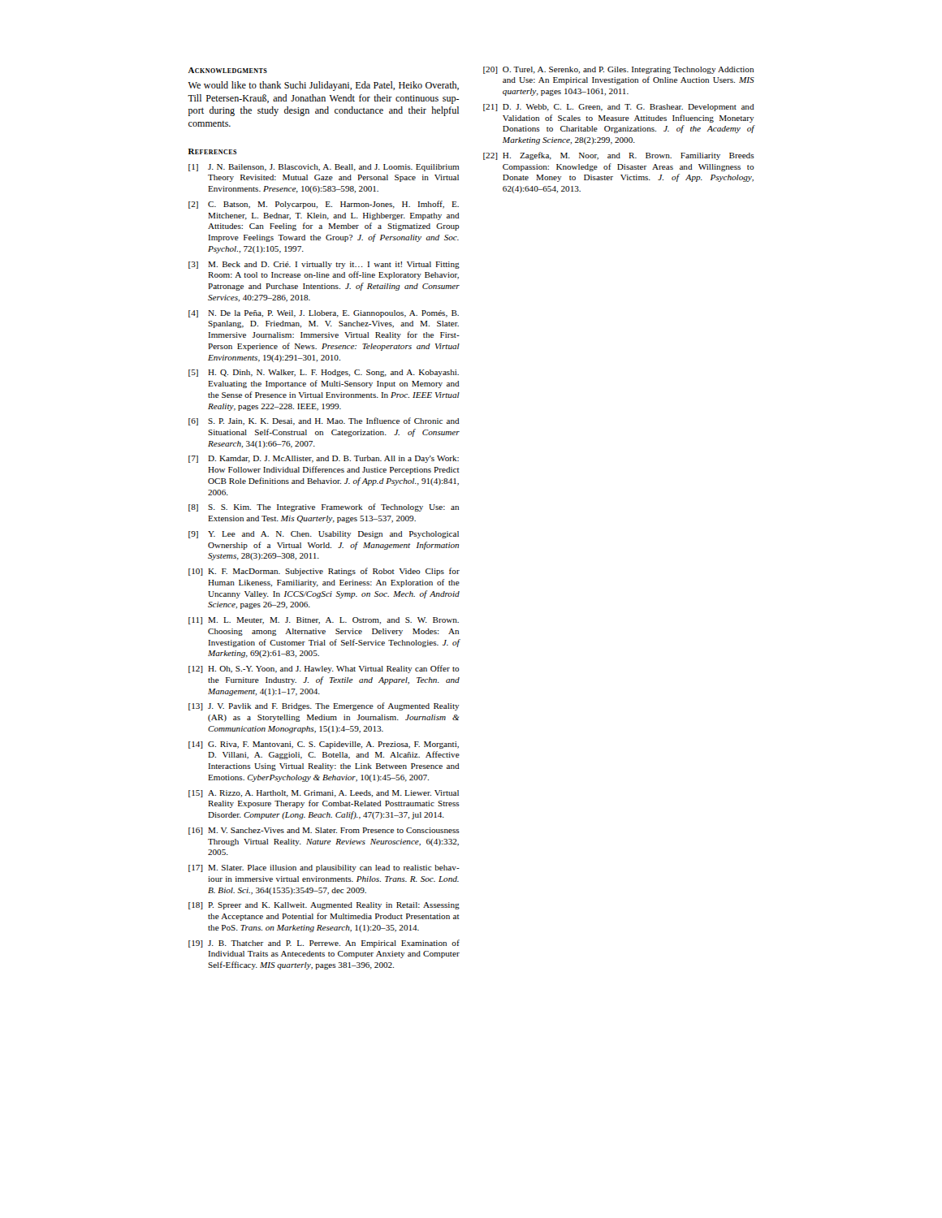Acknowledgments
We would like to thank Suchi Julidayani, Eda Patel, Heiko Overath, Till Petersen-Krauß, and Jonathan Wendt for their continuous support during the study design and conductance and their helpful comments.
References
J. N. Bailenson, J. Blascovich, A. Beall, and J. Loomis. Equilibrium Theory Revisited: Mutual Gaze and Personal Space in Virtual Environments. Presence, 10(6):583–598, 2001.
C. Batson, M. Polycarpou, E. Harmon-Jones, H. Imhoff, E. Mitchener, L. Bednar, T. Klein, and L. Highberger. Empathy and Attitudes: Can Feeling for a Member of a Stigmatized Group Improve Feelings Toward the Group? J. of Personality and Soc. Psychol., 72(1):105, 1997.
M. Beck and D. Crié. I virtually try it… I want it! Virtual Fitting Room: A tool to Increase on-line and off-line Exploratory Behavior, Patronage and Purchase Intentions. J. of Retailing and Consumer Services, 40:279–286, 2018.
N. De la Peña, P. Weil, J. Llobera, E. Giannopoulos, A. Pomés, B. Spanlang, D. Friedman, M. V. Sanchez-Vives, and M. Slater. Immersive Journalism: Immersive Virtual Reality for the First-Person Experience of News. Presence: Teleoperators and Virtual Environments, 19(4):291–301, 2010.
H. Q. Dinh, N. Walker, L. F. Hodges, C. Song, and A. Kobayashi. Evaluating the Importance of Multi-Sensory Input on Memory and the Sense of Presence in Virtual Environments. In Proc. IEEE Virtual Reality, pages 222–228. IEEE, 1999.
S. P. Jain, K. K. Desai, and H. Mao. The Influence of Chronic and Situational Self-Construal on Categorization. J. of Consumer Research, 34(1):66–76, 2007.
D. Kamdar, D. J. McAllister, and D. B. Turban. All in a Day's Work: How Follower Individual Differences and Justice Perceptions Predict OCB Role Definitions and Behavior. J. of App.d Psychol., 91(4):841, 2006.
S. S. Kim. The Integrative Framework of Technology Use: an Extension and Test. Mis Quarterly, pages 513–537, 2009.
Y. Lee and A. N. Chen. Usability Design and Psychological Ownership of a Virtual World. J. of Management Information Systems, 28(3):269–308, 2011.
K. F. MacDorman. Subjective Ratings of Robot Video Clips for Human Likeness, Familiarity, and Eeriness: An Exploration of the Uncanny Valley. In ICCS/CogSci Symp. on Soc. Mech. of Android Science, pages 26–29, 2006.
M. L. Meuter, M. J. Bitner, A. L. Ostrom, and S. W. Brown. Choosing among Alternative Service Delivery Modes: An Investigation of Customer Trial of Self-Service Technologies. J. of Marketing, 69(2):61–83, 2005.
H. Oh, S.-Y. Yoon, and J. Hawley. What Virtual Reality can Offer to the Furniture Industry. J. of Textile and Apparel, Techn. and Management, 4(1):1–17, 2004.
J. V. Pavlik and F. Bridges. The Emergence of Augmented Reality (AR) as a Storytelling Medium in Journalism. Journalism & Communication Monographs, 15(1):4–59, 2013.
G. Riva, F. Mantovani, C. S. Capideville, A. Preziosa, F. Morganti, D. Villani, A. Gaggioli, C. Botella, and M. Alcañiz. Affective Interactions Using Virtual Reality: the Link Between Presence and Emotions. CyberPsychology & Behavior, 10(1):45–56, 2007.
A. Rizzo, A. Hartholt, M. Grimani, A. Leeds, and M. Liewer. Virtual Reality Exposure Therapy for Combat-Related Posttraumatic Stress Disorder. Computer (Long. Beach. Calif)., 47(7):31–37, jul 2014.
M. V. Sanchez-Vives and M. Slater. From Presence to Consciousness Through Virtual Reality. Nature Reviews Neuroscience, 6(4):332, 2005.
M. Slater. Place illusion and plausibility can lead to realistic behaviour in immersive virtual environments. Philos. Trans. R. Soc. Lond. B. Biol. Sci., 364(1535):3549–57, dec 2009.
P. Spreer and K. Kallweit. Augmented Reality in Retail: Assessing the Acceptance and Potential for Multimedia Product Presentation at the PoS. Trans. on Marketing Research, 1(1):20–35, 2014.
J. B. Thatcher and P. L. Perrewe. An Empirical Examination of Individual Traits as Antecedents to Computer Anxiety and Computer Self-Efficacy. MIS quarterly, pages 381–396, 2002.
O. Turel, A. Serenko, and P. Giles. Integrating Technology Addiction and Use: An Empirical Investigation of Online Auction Users. MIS quarterly, pages 1043–1061, 2011.
D. J. Webb, C. L. Green, and T. G. Brashear. Development and Validation of Scales to Measure Attitudes Influencing Monetary Donations to Charitable Organizations. J. of the Academy of Marketing Science, 28(2):299, 2000.
H. Zagefka, M. Noor, and R. Brown. Familiarity Breeds Compassion: Knowledge of Disaster Areas and Willingness to Donate Money to Disaster Victims. J. of App. Psychology, 62(4):640–654, 2013.